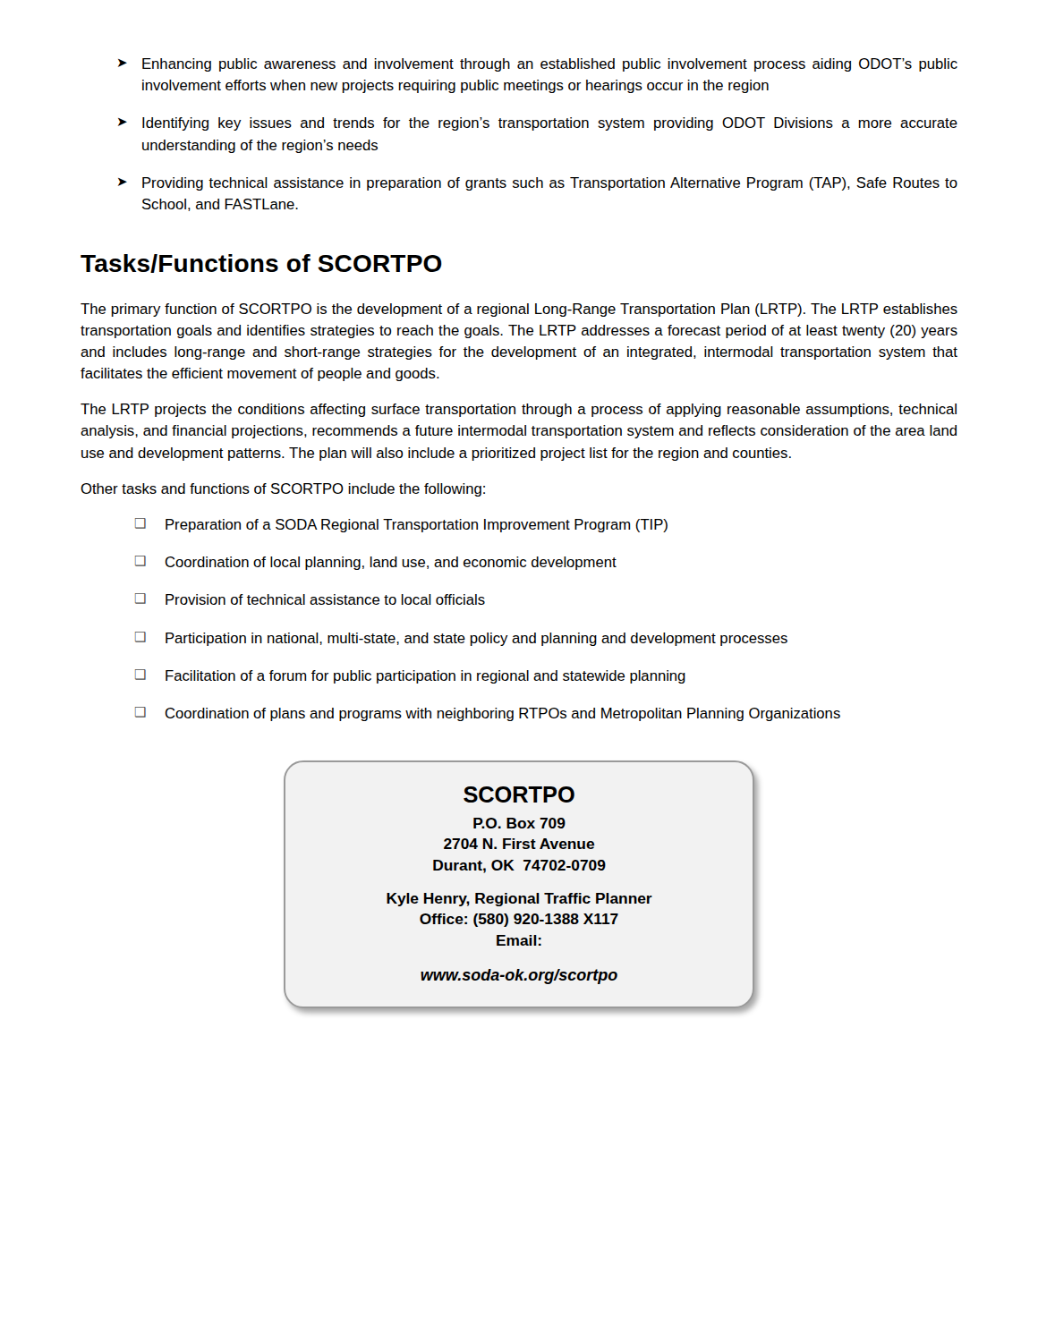Enhancing public awareness and involvement through an established public involvement process aiding ODOT’s public involvement efforts when new projects requiring public meetings or hearings occur in the region
Identifying key issues and trends for the region’s transportation system providing ODOT Divisions a more accurate understanding of the region’s needs
Providing technical assistance in preparation of grants such as Transportation Alternative Program (TAP), Safe Routes to School, and FASTLane.
Tasks/Functions of SCORTPO
The primary function of SCORTPO is the development of a regional Long-Range Transportation Plan (LRTP). The LRTP establishes transportation goals and identifies strategies to reach the goals. The LRTP addresses a forecast period of at least twenty (20) years and includes long-range and short-range strategies for the development of an integrated, intermodal transportation system that facilitates the efficient movement of people and goods.
The LRTP projects the conditions affecting surface transportation through a process of applying reasonable assumptions, technical analysis, and financial projections, recommends a future intermodal transportation system and reflects consideration of the area land use and development patterns. The plan will also include a prioritized project list for the region and counties.
Other tasks and functions of SCORTPO include the following:
Preparation of a SODA Regional Transportation Improvement Program (TIP)
Coordination of local planning, land use, and economic development
Provision of technical assistance to local officials
Participation in national, multi-state, and state policy and planning and development processes
Facilitation of a forum for public participation in regional and statewide planning
Coordination of plans and programs with neighboring RTPOs and Metropolitan Planning Organizations
SCORTPO
P.O. Box 709
2704 N. First Avenue
Durant, OK 74702-0709
Kyle Henry, Regional Traffic Planner
Office: (580) 920-1388 X117
Email:
www.soda-ok.org/scortpo